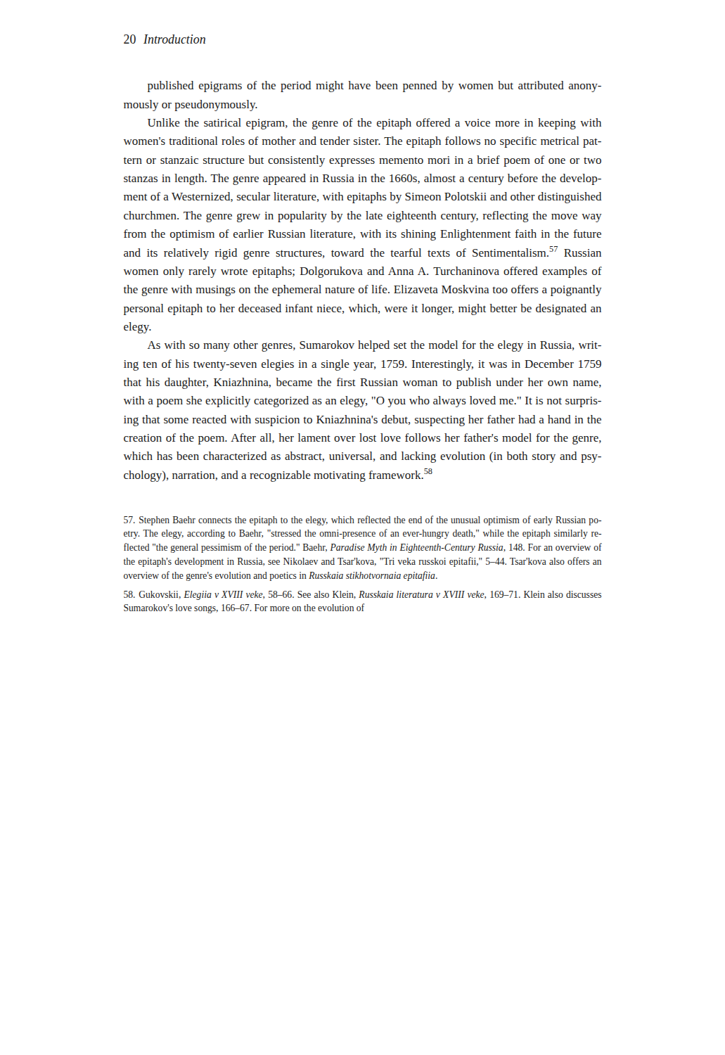20 Introduction
published epigrams of the period might have been penned by women but attributed anonymously or pseudonymously.
Unlike the satirical epigram, the genre of the epitaph offered a voice more in keeping with women's traditional roles of mother and tender sister. The epitaph follows no specific metrical pattern or stanzaic structure but consistently expresses memento mori in a brief poem of one or two stanzas in length. The genre appeared in Russia in the 1660s, almost a century before the development of a Westernized, secular literature, with epitaphs by Simeon Polotskii and other distinguished churchmen. The genre grew in popularity by the late eighteenth century, reflecting the move way from the optimism of earlier Russian literature, with its shining Enlightenment faith in the future and its relatively rigid genre structures, toward the tearful texts of Sentimentalism.57 Russian women only rarely wrote epitaphs; Dolgorukova and Anna A. Turchaninova offered examples of the genre with musings on the ephemeral nature of life. Elizaveta Moskvina too offers a poignantly personal epitaph to her deceased infant niece, which, were it longer, might better be designated an elegy.
As with so many other genres, Sumarokov helped set the model for the elegy in Russia, writing ten of his twenty-seven elegies in a single year, 1759. Interestingly, it was in December 1759 that his daughter, Kniazhnina, became the first Russian woman to publish under her own name, with a poem she explicitly categorized as an elegy, "O you who always loved me." It is not surprising that some reacted with suspicion to Kniazhnina's debut, suspecting her father had a hand in the creation of the poem. After all, her lament over lost love follows her father's model for the genre, which has been characterized as abstract, universal, and lacking evolution (in both story and psychology), narration, and a recognizable motivating framework.58
57. Stephen Baehr connects the epitaph to the elegy, which reflected the end of the unusual optimism of early Russian poetry. The elegy, according to Baehr, "stressed the omni-presence of an ever-hungry death," while the epitaph similarly reflected "the general pessimism of the period." Baehr, Paradise Myth in Eighteenth-Century Russia, 148. For an overview of the epitaph's development in Russia, see Nikolaev and Tsar'kova, "Tri veka russkoi epitafii," 5–44. Tsar'kova also offers an overview of the genre's evolution and poetics in Russkaia stikhotvornaia epitafiia.
58. Gukovskii, Elegiia v XVIII veke, 58–66. See also Klein, Russkaia literatura v XVIII veke, 169–71. Klein also discusses Sumarokov's love songs, 166–67. For more on the evolution of